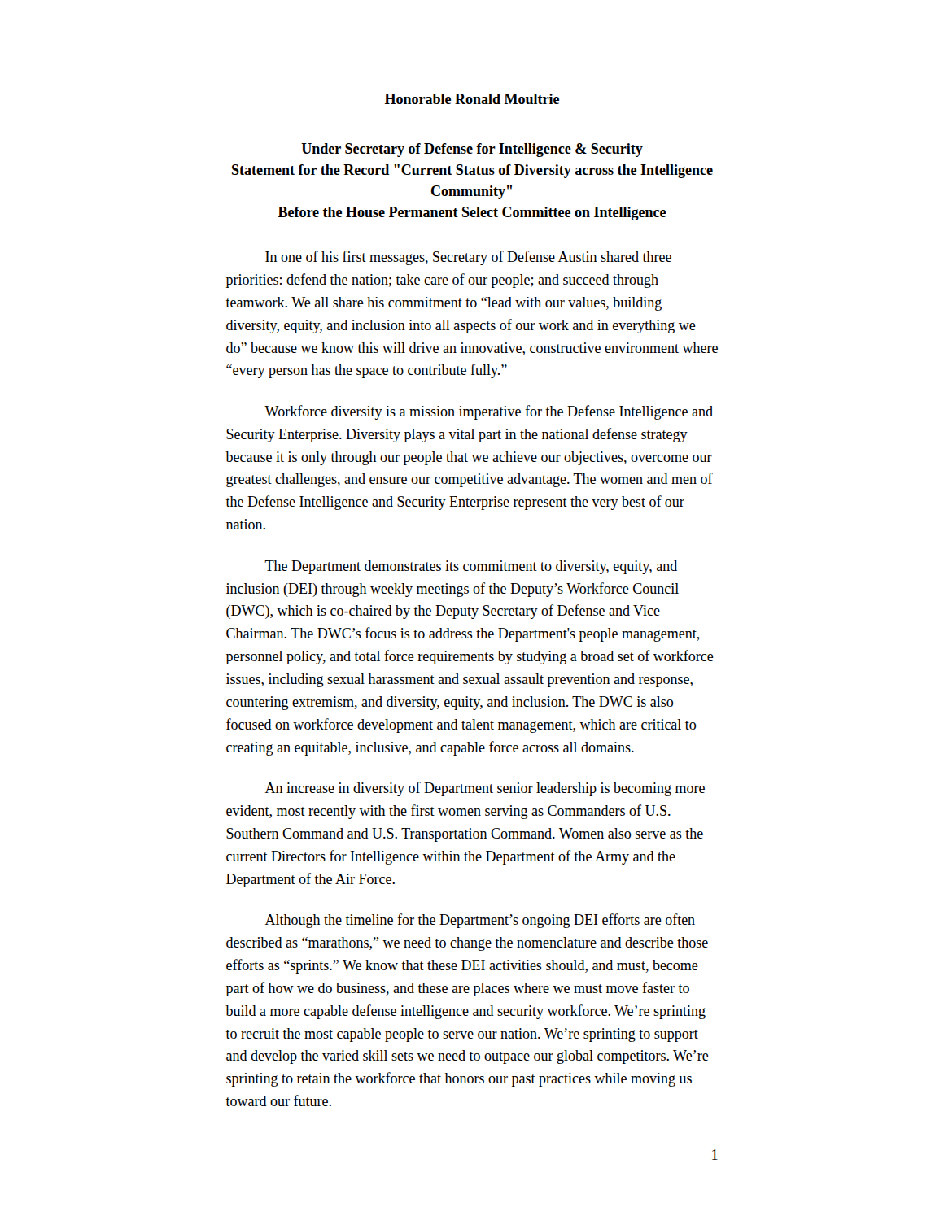Honorable Ronald Moultrie
Under Secretary of Defense for Intelligence & Security Statement for the Record "Current Status of Diversity across the Intelligence Community" Before the House Permanent Select Committee on Intelligence
In one of his first messages, Secretary of Defense Austin shared three priorities: defend the nation; take care of our people; and succeed through teamwork. We all share his commitment to “lead with our values, building diversity, equity, and inclusion into all aspects of our work and in everything we do” because we know this will drive an innovative, constructive environment where “every person has the space to contribute fully.”
Workforce diversity is a mission imperative for the Defense Intelligence and Security Enterprise. Diversity plays a vital part in the national defense strategy because it is only through our people that we achieve our objectives, overcome our greatest challenges, and ensure our competitive advantage. The women and men of the Defense Intelligence and Security Enterprise represent the very best of our nation.
The Department demonstrates its commitment to diversity, equity, and inclusion (DEI) through weekly meetings of the Deputy’s Workforce Council (DWC), which is co-chaired by the Deputy Secretary of Defense and Vice Chairman. The DWC’s focus is to address the Department's people management, personnel policy, and total force requirements by studying a broad set of workforce issues, including sexual harassment and sexual assault prevention and response, countering extremism, and diversity, equity, and inclusion. The DWC is also focused on workforce development and talent management, which are critical to creating an equitable, inclusive, and capable force across all domains.
An increase in diversity of Department senior leadership is becoming more evident, most recently with the first women serving as Commanders of U.S. Southern Command and U.S. Transportation Command. Women also serve as the current Directors for Intelligence within the Department of the Army and the Department of the Air Force.
Although the timeline for the Department’s ongoing DEI efforts are often described as “marathons,” we need to change the nomenclature and describe those efforts as “sprints.” We know that these DEI activities should, and must, become part of how we do business, and these are places where we must move faster to build a more capable defense intelligence and security workforce. We’re sprinting to recruit the most capable people to serve our nation. We’re sprinting to support and develop the varied skill sets we need to outpace our global competitors. We’re sprinting to retain the workforce that honors our past practices while moving us toward our future.
1